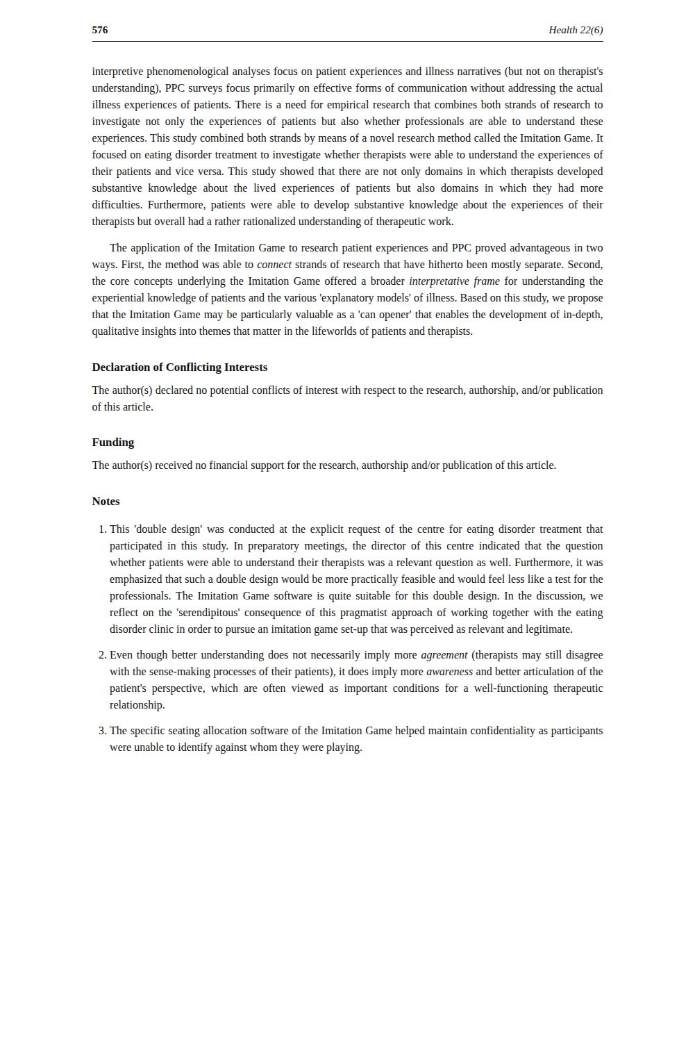576 Health 22(6)
interpretive phenomenological analyses focus on patient experiences and illness narratives (but not on therapist's understanding), PPC surveys focus primarily on effective forms of communication without addressing the actual illness experiences of patients. There is a need for empirical research that combines both strands of research to investigate not only the experiences of patients but also whether professionals are able to understand these experiences. This study combined both strands by means of a novel research method called the Imitation Game. It focused on eating disorder treatment to investigate whether therapists were able to understand the experiences of their patients and vice versa. This study showed that there are not only domains in which therapists developed substantive knowledge about the lived experiences of patients but also domains in which they had more difficulties. Furthermore, patients were able to develop substantive knowledge about the experiences of their therapists but overall had a rather rationalized understanding of therapeutic work.
The application of the Imitation Game to research patient experiences and PPC proved advantageous in two ways. First, the method was able to connect strands of research that have hitherto been mostly separate. Second, the core concepts underlying the Imitation Game offered a broader interpretative frame for understanding the experiential knowledge of patients and the various 'explanatory models' of illness. Based on this study, we propose that the Imitation Game may be particularly valuable as a 'can opener' that enables the development of in-depth, qualitative insights into themes that matter in the lifeworlds of patients and therapists.
Declaration of Conflicting Interests
The author(s) declared no potential conflicts of interest with respect to the research, authorship, and/or publication of this article.
Funding
The author(s) received no financial support for the research, authorship and/or publication of this article.
Notes
This 'double design' was conducted at the explicit request of the centre for eating disorder treatment that participated in this study. In preparatory meetings, the director of this centre indicated that the question whether patients were able to understand their therapists was a relevant question as well. Furthermore, it was emphasized that such a double design would be more practically feasible and would feel less like a test for the professionals. The Imitation Game software is quite suitable for this double design. In the discussion, we reflect on the 'serendipitous' consequence of this pragmatist approach of working together with the eating disorder clinic in order to pursue an imitation game set-up that was perceived as relevant and legitimate.
Even though better understanding does not necessarily imply more agreement (therapists may still disagree with the sense-making processes of their patients), it does imply more awareness and better articulation of the patient's perspective, which are often viewed as important conditions for a well-functioning therapeutic relationship.
The specific seating allocation software of the Imitation Game helped maintain confidentiality as participants were unable to identify against whom they were playing.